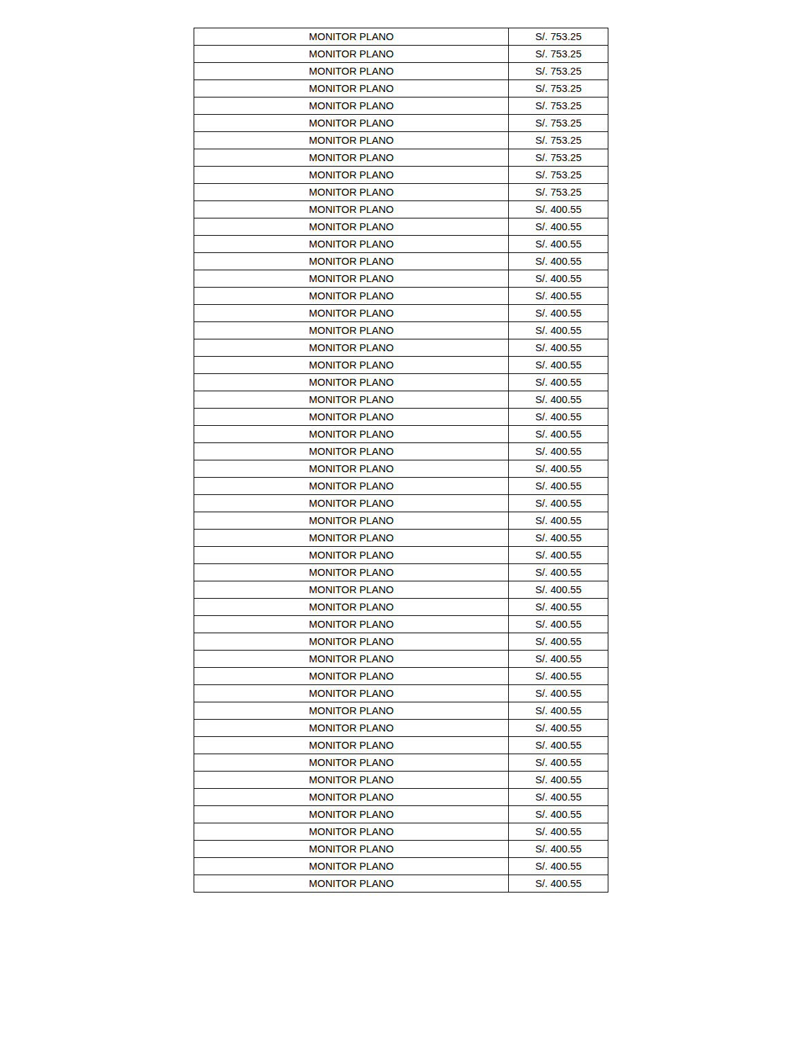| MONITOR PLANO | S/. 753.25 |
| MONITOR PLANO | S/. 753.25 |
| MONITOR PLANO | S/. 753.25 |
| MONITOR PLANO | S/. 753.25 |
| MONITOR PLANO | S/. 753.25 |
| MONITOR PLANO | S/. 753.25 |
| MONITOR PLANO | S/. 753.25 |
| MONITOR PLANO | S/. 753.25 |
| MONITOR PLANO | S/. 753.25 |
| MONITOR PLANO | S/. 753.25 |
| MONITOR PLANO | S/. 400.55 |
| MONITOR PLANO | S/. 400.55 |
| MONITOR PLANO | S/. 400.55 |
| MONITOR PLANO | S/. 400.55 |
| MONITOR PLANO | S/. 400.55 |
| MONITOR PLANO | S/. 400.55 |
| MONITOR PLANO | S/. 400.55 |
| MONITOR PLANO | S/. 400.55 |
| MONITOR PLANO | S/. 400.55 |
| MONITOR PLANO | S/. 400.55 |
| MONITOR PLANO | S/. 400.55 |
| MONITOR PLANO | S/. 400.55 |
| MONITOR PLANO | S/. 400.55 |
| MONITOR PLANO | S/. 400.55 |
| MONITOR PLANO | S/. 400.55 |
| MONITOR PLANO | S/. 400.55 |
| MONITOR PLANO | S/. 400.55 |
| MONITOR PLANO | S/. 400.55 |
| MONITOR PLANO | S/. 400.55 |
| MONITOR PLANO | S/. 400.55 |
| MONITOR PLANO | S/. 400.55 |
| MONITOR PLANO | S/. 400.55 |
| MONITOR PLANO | S/. 400.55 |
| MONITOR PLANO | S/. 400.55 |
| MONITOR PLANO | S/. 400.55 |
| MONITOR PLANO | S/. 400.55 |
| MONITOR PLANO | S/. 400.55 |
| MONITOR PLANO | S/. 400.55 |
| MONITOR PLANO | S/. 400.55 |
| MONITOR PLANO | S/. 400.55 |
| MONITOR PLANO | S/. 400.55 |
| MONITOR PLANO | S/. 400.55 |
| MONITOR PLANO | S/. 400.55 |
| MONITOR PLANO | S/. 400.55 |
| MONITOR PLANO | S/. 400.55 |
| MONITOR PLANO | S/. 400.55 |
| MONITOR PLANO | S/. 400.55 |
| MONITOR PLANO | S/. 400.55 |
| MONITOR PLANO | S/. 400.55 |
| MONITOR PLANO | S/. 400.55 |